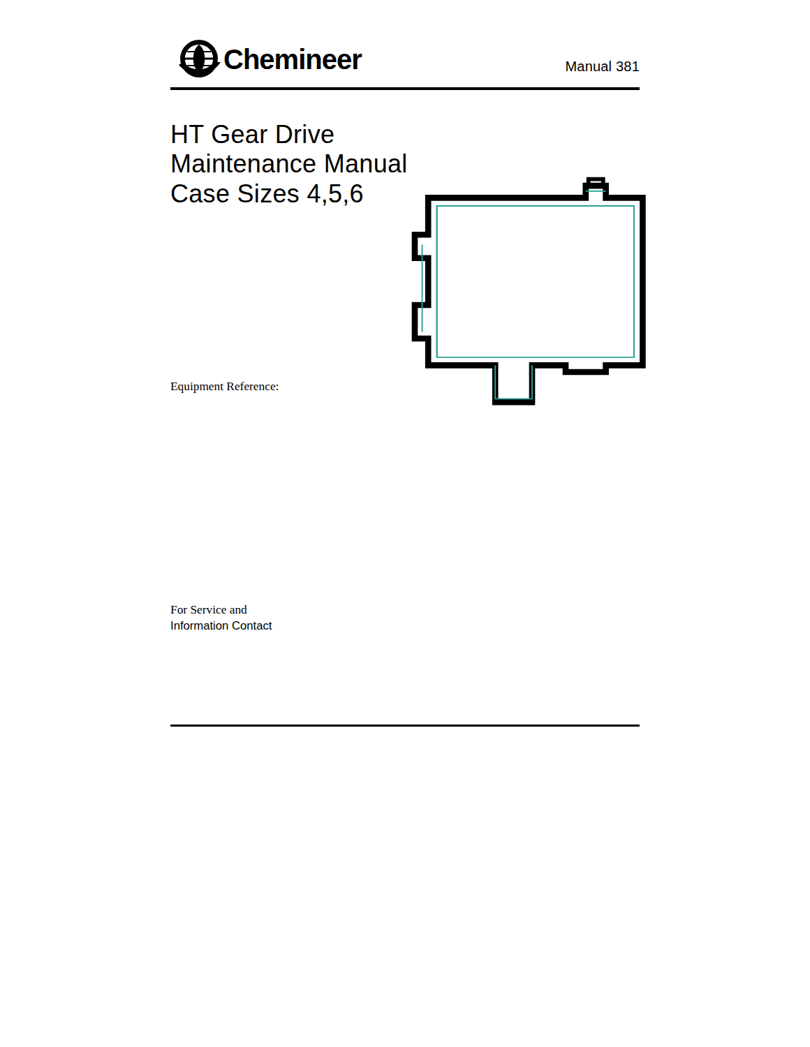Chemineer Chemineer
Manual 381
HT Gear Drive
Maintenance Manual
Case Sizes 4,5,6
HT gear drive outline drawing
Equipment Reference:
For Service and
Information Contact